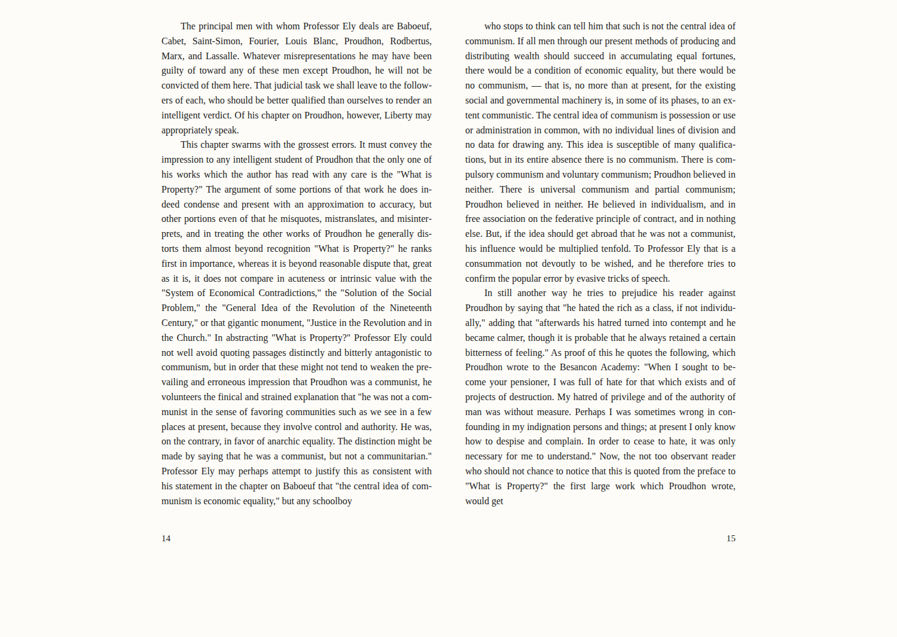The principal men with whom Professor Ely deals are Baboeuf, Cabet, Saint-Simon, Fourier, Louis Blanc, Proudhon, Rodbertus, Marx, and Lassalle. Whatever misrepresentations he may have been guilty of toward any of these men except Proudhon, he will not be convicted of them here. That judicial task we shall leave to the followers of each, who should be better qualified than ourselves to render an intelligent verdict. Of his chapter on Proudhon, however, Liberty may appropriately speak.
This chapter swarms with the grossest errors. It must convey the impression to any intelligent student of Proudhon that the only one of his works which the author has read with any care is the "What is Property?" The argument of some portions of that work he does indeed condense and present with an approximation to accuracy, but other portions even of that he misquotes, mistranslates, and misinterprets, and in treating the other works of Proudhon he generally distorts them almost beyond recognition "What is Property?" he ranks first in importance, whereas it is beyond reasonable dispute that, great as it is, it does not compare in acuteness or intrinsic value with the "System of Economical Contradictions," the "Solution of the Social Problem," the "General Idea of the Revolution of the Nineteenth Century," or that gigantic monument, "Justice in the Revolution and in the Church." In abstracting "What is Property?" Professor Ely could not well avoid quoting passages distinctly and bitterly antagonistic to communism, but in order that these might not tend to weaken the prevailing and erroneous impression that Proudhon was a communist, he volunteers the finical and strained explanation that "he was not a communist in the sense of favoring communities such as we see in a few places at present, because they involve control and authority. He was, on the contrary, in favor of anarchic equality. The distinction might be made by saying that he was a communist, but not a communitarian." Professor Ely may perhaps attempt to justify this as consistent with his statement in the chapter on Baboeuf that "the central idea of communism is economic equality," but any schoolboy
14
who stops to think can tell him that such is not the central idea of communism. If all men through our present methods of producing and distributing wealth should succeed in accumulating equal fortunes, there would be a condition of economic equality, but there would be no communism, — that is, no more than at present, for the existing social and governmental machinery is, in some of its phases, to an extent communistic. The central idea of communism is possession or use or administration in common, with no individual lines of division and no data for drawing any. This idea is susceptible of many qualifications, but in its entire absence there is no communism. There is compulsory communism and voluntary communism; Proudhon believed in neither. There is universal communism and partial communism; Proudhon believed in neither. He believed in individualism, and in free association on the federative principle of contract, and in nothing else. But, if the idea should get abroad that he was not a communist, his influence would be multiplied tenfold. To Professor Ely that is a consummation not devoutly to be wished, and he therefore tries to confirm the popular error by evasive tricks of speech.
In still another way he tries to prejudice his reader against Proudhon by saying that "he hated the rich as a class, if not individually," adding that "afterwards his hatred turned into contempt and he became calmer, though it is probable that he always retained a certain bitterness of feeling." As proof of this he quotes the following, which Proudhon wrote to the Besancon Academy: "When I sought to become your pensioner, I was full of hate for that which exists and of projects of destruction. My hatred of privilege and of the authority of man was without measure. Perhaps I was sometimes wrong in confounding in my indignation persons and things; at present I only know how to despise and complain. In order to cease to hate, it was only necessary for me to understand." Now, the not too observant reader who should not chance to notice that this is quoted from the preface to "What is Property?" the first large work which Proudhon wrote, would get
15